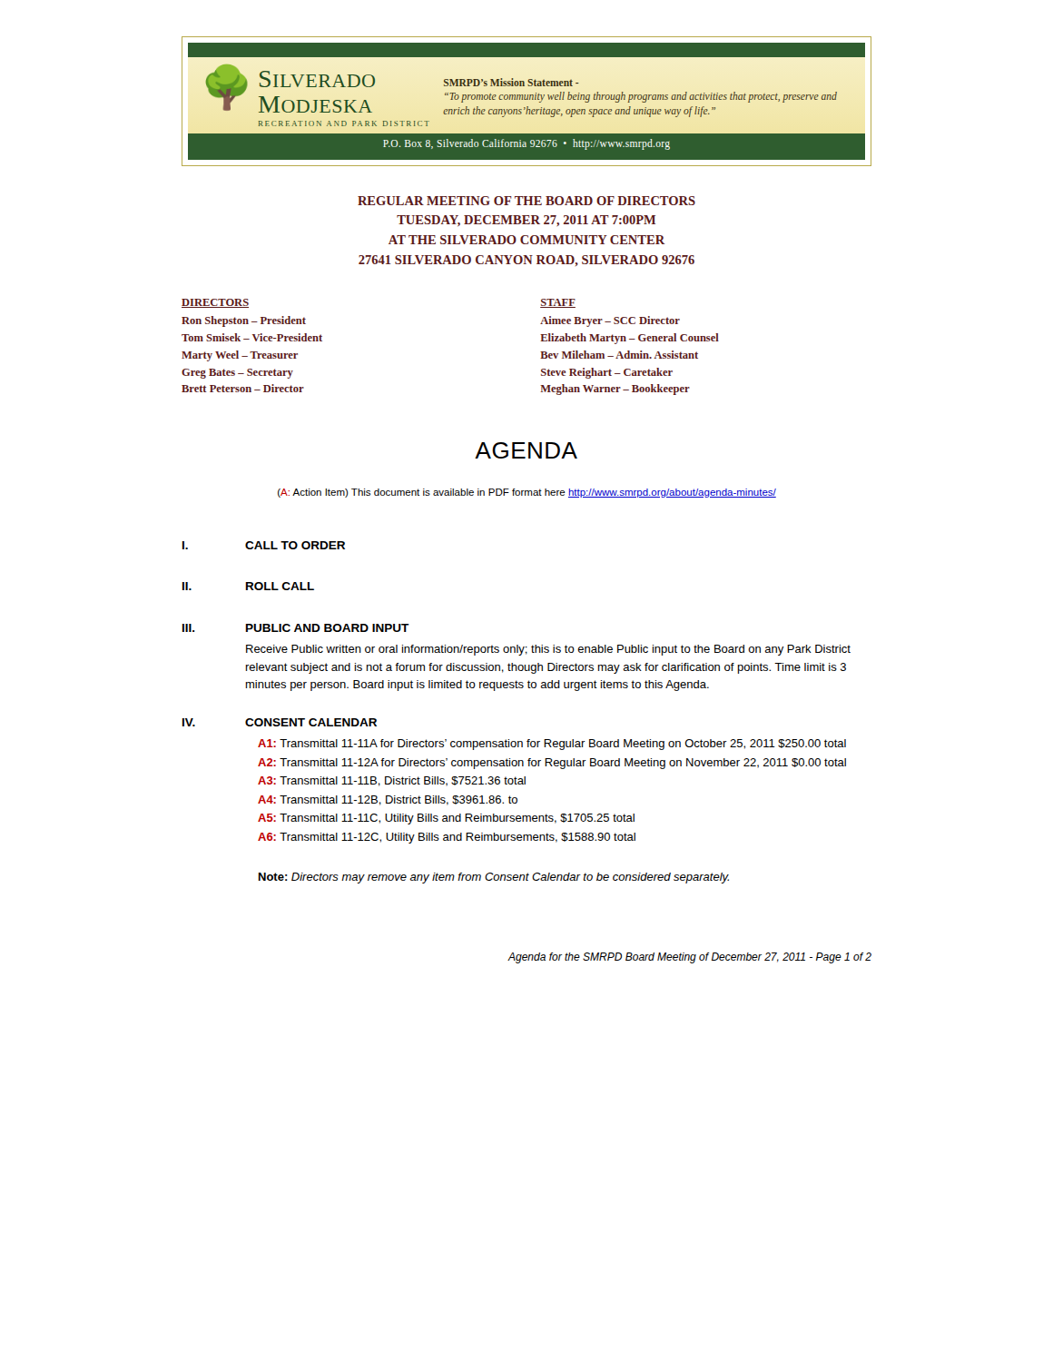🌳
SILVERADO
MODJESKA
RECREATION AND PARK DISTRICT
SMRPD’s Mission Statement -
“To promote community well being through programs and activities that protect, preserve and enrich the canyons’heritage, open space and unique way of life.”
P.O. Box 8, Silverado California 92676 • http://www.smrpd.org
REGULAR MEETING OF THE BOARD OF DIRECTORS
TUESDAY, DECEMBER 27, 2011 AT 7:00PM
AT THE SILVERADO COMMUNITY CENTER
27641 SILVERADO CANYON ROAD, SILVERADO 92676
DIRECTORS
Ron Shepston – President
Tom Smisek – Vice-President
Marty Weel – Treasurer
Greg Bates – Secretary
Brett Peterson – Director
STAFF
Aimee Bryer – SCC Director
Elizabeth Martyn – General Counsel
Bev Mileham – Admin. Assistant
Steve Reighart – Caretaker
Meghan Warner – Bookkeeper
AGENDA
(A: Action Item) This document is available in PDF format here http://www.smrpd.org/about/agenda-minutes/
I.
CALL TO ORDER
II.
ROLL CALL
III.
PUBLIC AND BOARD INPUT
Receive Public written or oral information/reports only; this is to enable Public input to the Board on any Park District relevant subject and is not a forum for discussion, though Directors may ask for clarification of points. Time limit is 3 minutes per person. Board input is limited to requests to add urgent items to this Agenda.
IV.
CONSENT CALENDAR
A1: Transmittal 11-11A for Directors’ compensation for Regular Board Meeting on October 25, 2011 $250.00 total
A2: Transmittal 11-12A for Directors’ compensation for Regular Board Meeting on November 22, 2011 $0.00 total
A3: Transmittal 11-11B, District Bills, $7521.36 total
A4: Transmittal 11-12B, District Bills, $3961.86. to
A5: Transmittal 11-11C, Utility Bills and Reimbursements, $1705.25 total
A6: Transmittal 11-12C, Utility Bills and Reimbursements, $1588.90 total
Note: Directors may remove any item from Consent Calendar to be considered separately.
Agenda for the SMRPD Board Meeting of December 27, 2011 - Page 1 of 2